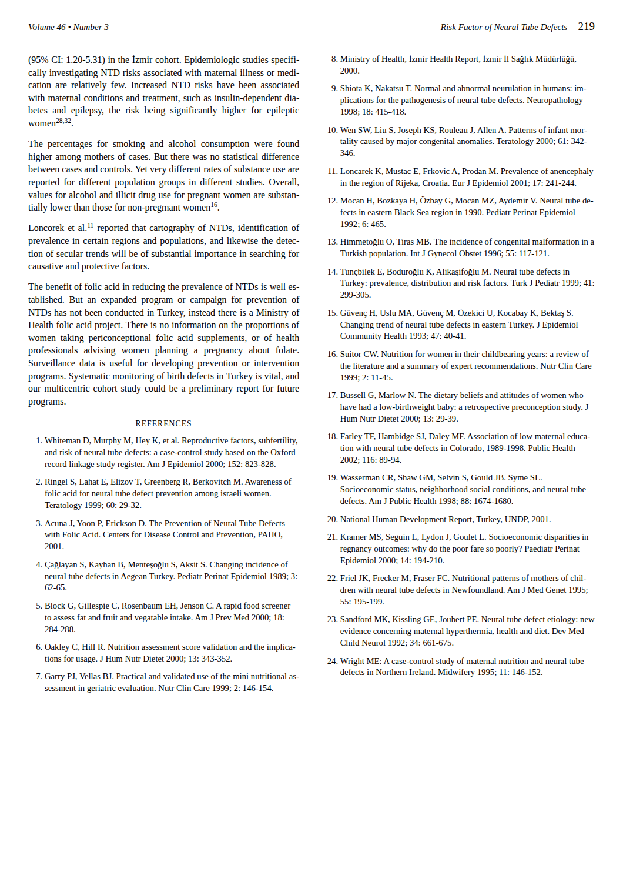Volume 46 • Number 3
Risk Factor of Neural Tube Defects
219
(95% CI: 1.20-5.31) in the İzmir cohort. Epidemiologic studies specifically investigating NTD risks associated with maternal illness or medication are relatively few. Increased NTD risks have been associated with maternal conditions and treatment, such as insulin-dependent diabetes and epilepsy, the risk being significantly higher for epileptic women28,32.
The percentages for smoking and alcohol consumption were found higher among mothers of cases. But there was no statistical difference between cases and controls. Yet very different rates of substance use are reported for different population groups in different studies. Overall, values for alcohol and illicit drug use for pregnant women are substantially lower than those for non-pregmant women16.
Loncorek et al.11 reported that cartography of NTDs, identification of prevalence in certain regions and populations, and likewise the detection of secular trends will be of substantial importance in searching for causative and protective factors.
The benefit of folic acid in reducing the prevalence of NTDs is well established. But an expanded program or campaign for prevention of NTDs has not been conducted in Turkey, instead there is a Ministry of Health folic acid project. There is no information on the proportions of women taking periconceptional folic acid supplements, or of health professionals advising women planning a pregnancy about folate. Surveillance data is useful for developing prevention or intervention programs. Systematic monitoring of birth defects in Turkey is vital, and our multicentric cohort study could be a preliminary report for future programs.
REFERENCES
Whiteman D, Murphy M, Hey K, et al. Reproductive factors, subfertility, and risk of neural tube defects: a case-control study based on the Oxford record linkage study register. Am J Epidemiol 2000; 152: 823-828.
Ringel S, Lahat E, Elizov T, Greenberg R, Berkovitch M. Awareness of folic acid for neural tube defect prevention among israeli women. Teratology 1999; 60: 29-32.
Acuna J, Yoon P, Erickson D. The Prevention of Neural Tube Defects with Folic Acid. Centers for Disease Control and Prevention, PAHO, 2001.
Çağlayan S, Kayhan B, Menteşoğlu S, Aksit S. Changing incidence of neural tube defects in Aegean Turkey. Pediatr Perinat Epidemiol 1989; 3: 62-65.
Block G, Gillespie C, Rosenbaum EH, Jenson C. A rapid food screener to assess fat and fruit and vegatable intake. Am J Prev Med 2000; 18: 284-288.
Oakley C, Hill R. Nutrition assessment score validation and the implications for usage. J Hum Nutr Dietet 2000; 13: 343-352.
Garry PJ, Vellas BJ. Practical and validated use of the mini nutritional assessment in geriatric evaluation. Nutr Clin Care 1999; 2: 146-154.
Ministry of Health, İzmir Health Report, İzmir İl Sağlık Müdürlüğü, 2000.
Shiota K, Nakatsu T. Normal and abnormal neurulation in humans: implications for the pathogenesis of neural tube defects. Neuropathology 1998; 18: 415-418.
Wen SW, Liu S, Joseph KS, Rouleau J, Allen A. Patterns of infant mortality caused by major congenital anomalies. Teratology 2000; 61: 342-346.
Loncarek K, Mustac E, Frkovic A, Prodan M. Prevalence of anencephaly in the region of Rijeka, Croatia. Eur J Epidemiol 2001; 17: 241-244.
Mocan H, Bozkaya H, Özbay G, Mocan MZ, Aydemir V. Neural tube defects in eastern Black Sea region in 1990. Pediatr Perinat Epidemiol 1992; 6: 465.
Himmetoğlu O, Tiras MB. The incidence of congenital malformation in a Turkish population. Int J Gynecol Obstet 1996; 55: 117-121.
Tunçbilek E, Boduroğlu K, Alikaşifoğlu M. Neural tube defects in Turkey: prevalence, distribution and risk factors. Turk J Pediatr 1999; 41: 299-305.
Güvenç H, Uslu MA, Güvenç M, Özekici U, Kocabay K, Bektaş S. Changing trend of neural tube defects in eastern Turkey. J Epidemiol Community Health 1993; 47: 40-41.
Suitor CW. Nutrition for women in their childbearing years: a review of the literature and a summary of expert recommendations. Nutr Clin Care 1999; 2: 11-45.
Bussell G, Marlow N. The dietary beliefs and attitudes of women who have had a low-birthweight baby: a retrospective preconception study. J Hum Nutr Dietet 2000; 13: 29-39.
Farley TF, Hambidge SJ, Daley MF. Association of low maternal education with neural tube defects in Colorado, 1989-1998. Public Health 2002; 116: 89-94.
Wasserman CR, Shaw GM, Selvin S, Gould JB. Syme SL. Socioeconomic status, neighborhood social conditions, and neural tube defects. Am J Public Health 1998; 88: 1674-1680.
National Human Development Report, Turkey, UNDP, 2001.
Kramer MS, Seguin L, Lydon J, Goulet L. Socioeconomic disparities in regnancy outcomes: why do the poor fare so poorly? Paediatr Perinat Epidemiol 2000; 14: 194-210.
Friel JK, Frecker M, Fraser FC. Nutritional patterns of mothers of children with neural tube defects in Newfoundland. Am J Med Genet 1995; 55: 195-199.
Sandford MK, Kissling GE, Joubert PE. Neural tube defect etiology: new evidence concerning maternal hyperthermia, health and diet. Dev Med Child Neurol 1992; 34: 661-675.
Wright ME: A case-control study of maternal nutrition and neural tube defects in Northern Ireland. Midwifery 1995; 11: 146-152.